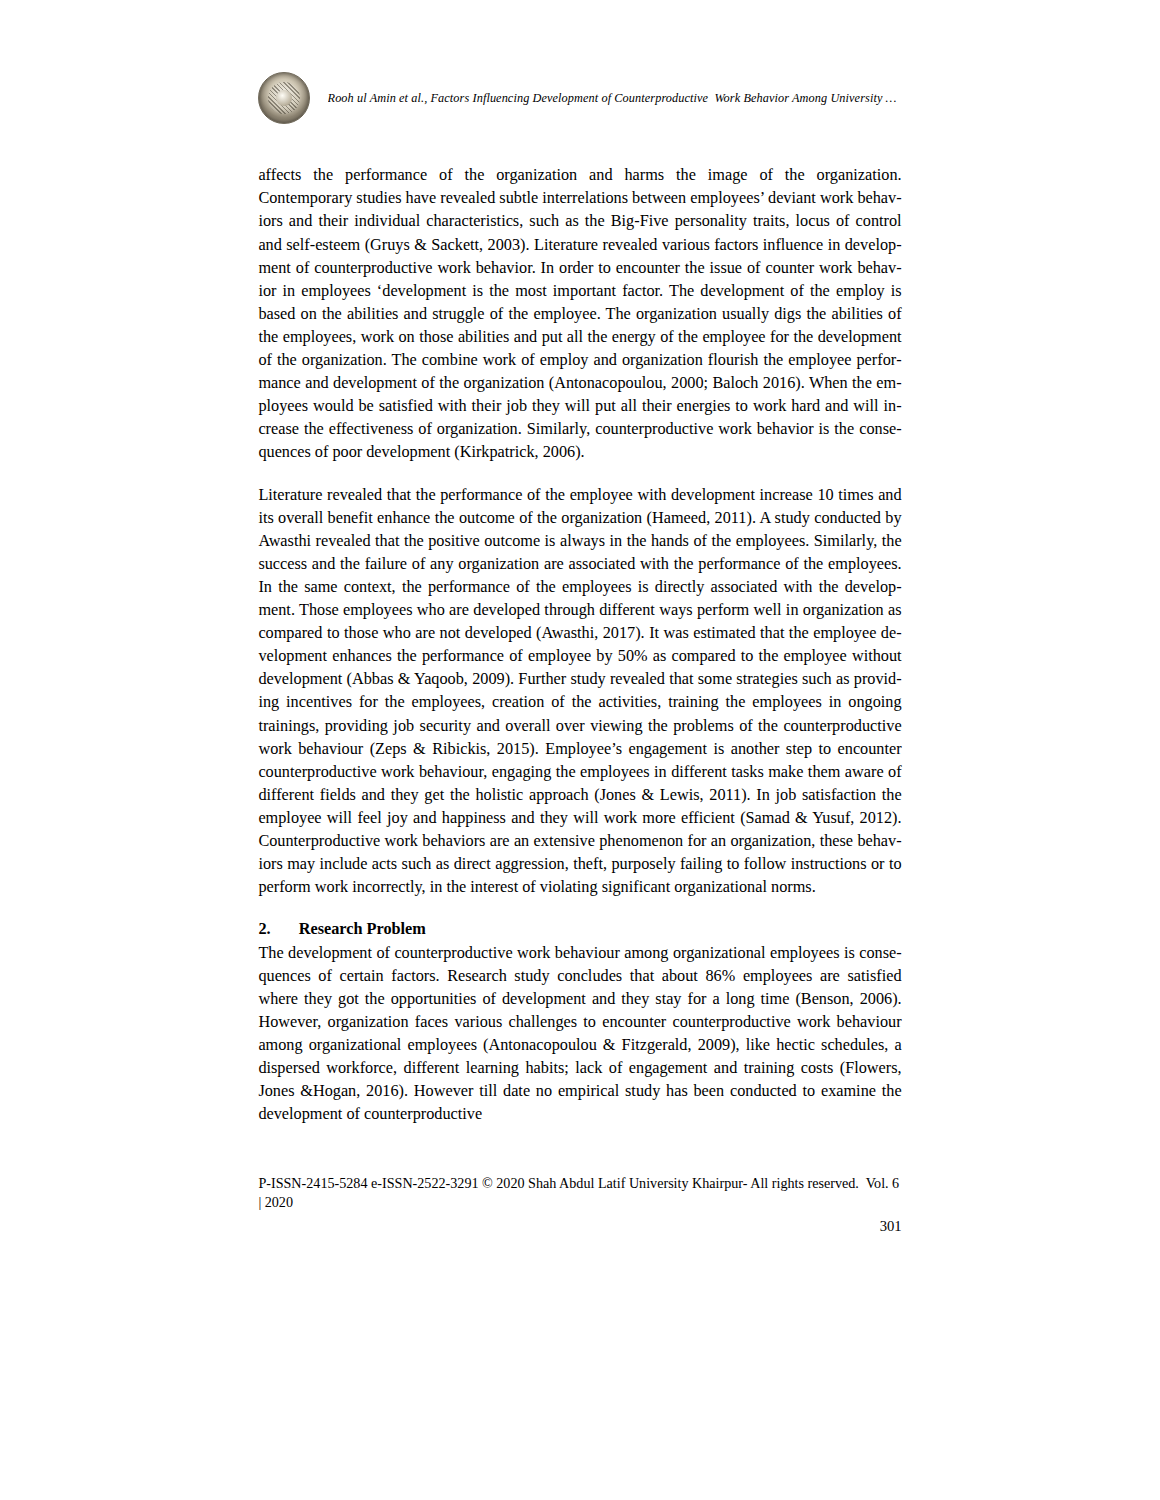Rooh ul Amin et al., Factors Influencing Development of Counterproductive Work Behavior Among University Employees. (pages: 300-311)
affects the performance of the organization and harms the image of the organization. Contemporary studies have revealed subtle interrelations between employees’ deviant work behaviors and their individual characteristics, such as the Big-Five personality traits, locus of control and self-esteem (Gruys & Sackett, 2003). Literature revealed various factors influence in development of counterproductive work behavior. In order to encounter the issue of counter work behavior in employees ‘development is the most important factor. The development of the employ is based on the abilities and struggle of the employee. The organization usually digs the abilities of the employees, work on those abilities and put all the energy of the employee for the development of the organization. The combine work of employ and organization flourish the employee performance and development of the organization (Antonacopoulou, 2000; Baloch 2016). When the employees would be satisfied with their job they will put all their energies to work hard and will increase the effectiveness of organization. Similarly, counterproductive work behavior is the consequences of poor development (Kirkpatrick, 2006).
Literature revealed that the performance of the employee with development increase 10 times and its overall benefit enhance the outcome of the organization (Hameed, 2011). A study conducted by Awasthi revealed that the positive outcome is always in the hands of the employees. Similarly, the success and the failure of any organization are associated with the performance of the employees. In the same context, the performance of the employees is directly associated with the development. Those employees who are developed through different ways perform well in organization as compared to those who are not developed (Awasthi, 2017). It was estimated that the employee development enhances the performance of employee by 50% as compared to the employee without development (Abbas & Yaqoob, 2009). Further study revealed that some strategies such as providing incentives for the employees, creation of the activities, training the employees in ongoing trainings, providing job security and overall over viewing the problems of the counterproductive work behaviour (Zeps & Ribickis, 2015). Employee’s engagement is another step to encounter counterproductive work behaviour, engaging the employees in different tasks make them aware of different fields and they get the holistic approach (Jones & Lewis, 2011). In job satisfaction the employee will feel joy and happiness and they will work more efficient (Samad & Yusuf, 2012). Counterproductive work behaviors are an extensive phenomenon for an organization, these behaviors may include acts such as direct aggression, theft, purposely failing to follow instructions or to perform work incorrectly, in the interest of violating significant organizational norms.
2. Research Problem
The development of counterproductive work behaviour among organizational employees is consequences of certain factors. Research study concludes that about 86% employees are satisfied where they got the opportunities of development and they stay for a long time (Benson, 2006). However, organization faces various challenges to encounter counterproductive work behaviour among organizational employees (Antonacopoulou & Fitzgerald, 2009), like hectic schedules, a dispersed workforce, different learning habits; lack of engagement and training costs (Flowers, Jones &Hogan, 2016). However till date no empirical study has been conducted to examine the development of counterproductive
P-ISSN-2415-5284 e-ISSN-2522-3291 © 2020 Shah Abdul Latif University Khairpur- All rights reserved. Vol. 6 | 2020
301